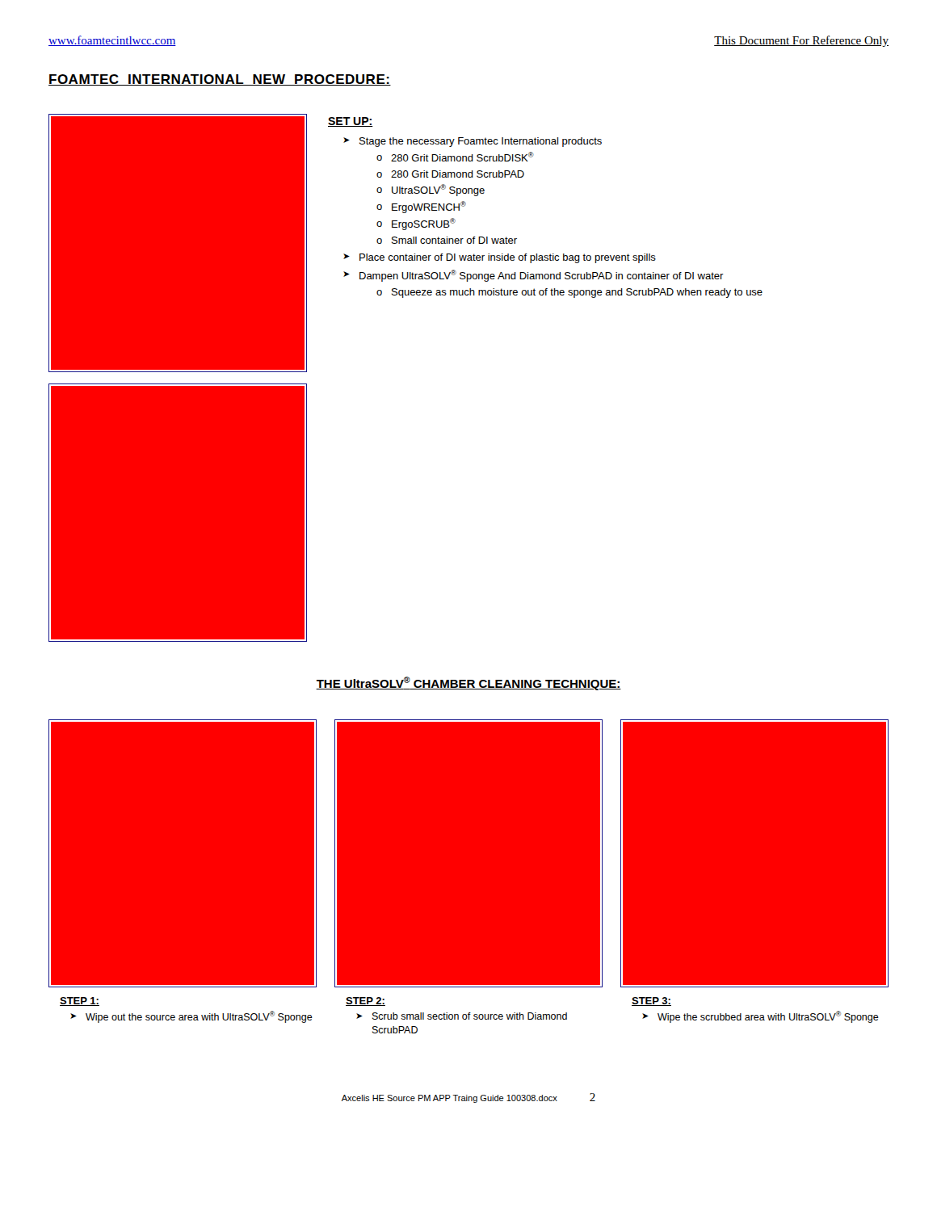www.foamtecintlwcc.com This Document For Reference Only
FOAMTEC INTERNATIONAL NEW PROCEDURE:
SET UP:
Stage the necessary Foamtec International products
280 Grit Diamond ScrubDISK®
280 Grit Diamond ScrubPAD
UltraSOLV® Sponge
ErgoWRENCH®
ErgoSCRUB®
Small container of DI water
Place container of DI water inside of plastic bag to prevent spills
Dampen UltraSOLV® Sponge And Diamond ScrubPAD in container of DI water
Squeeze as much moisture out of the sponge and ScrubPAD when ready to use
THE UltraSOLV® CHAMBER CLEANING TECHNIQUE:
STEP 1:
Wipe out the source area with UltraSOLV® Sponge
STEP 2:
Scrub small section of source with Diamond ScrubPAD
STEP 3:
Wipe the scrubbed area with UltraSOLV® Sponge
Axcelis HE Source PM APP Traing Guide 100308.docx 2